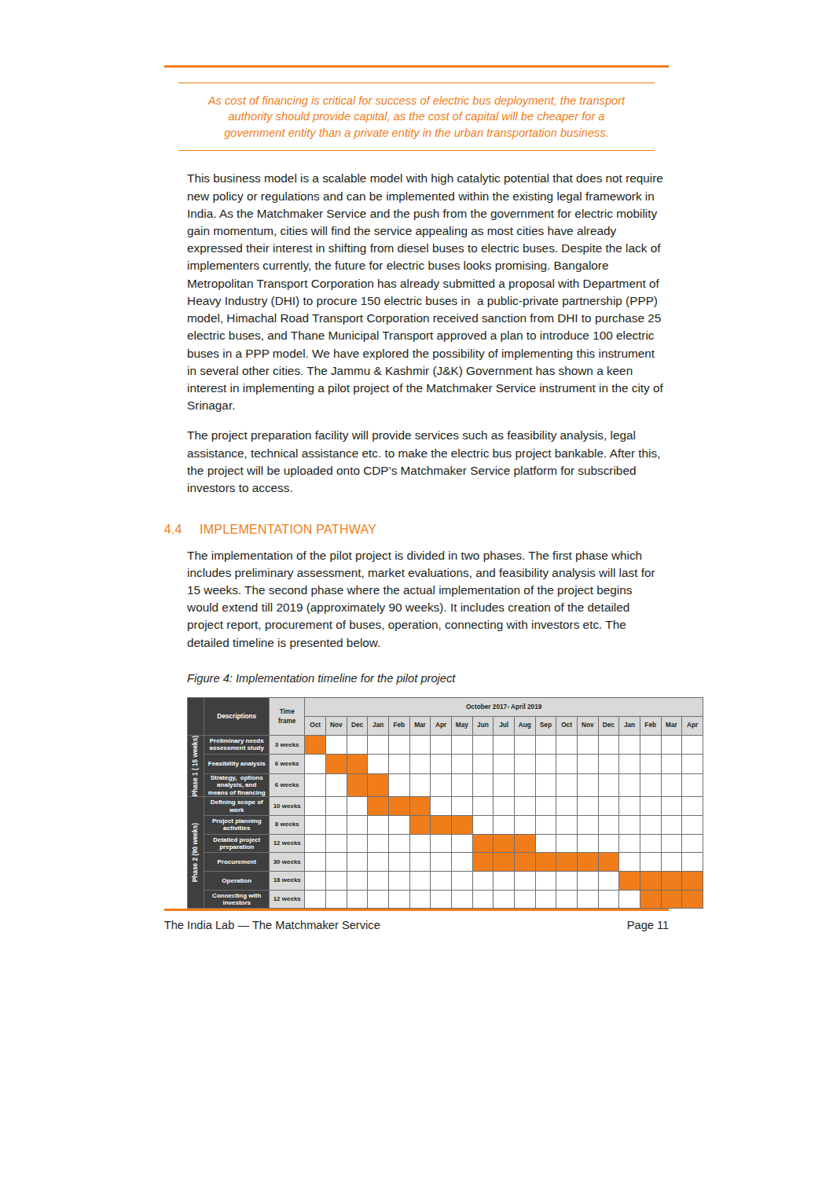As cost of financing is critical for success of electric bus deployment, the transport authority should provide capital, as the cost of capital will be cheaper for a government entity than a private entity in the urban transportation business.
This business model is a scalable model with high catalytic potential that does not require new policy or regulations and can be implemented within the existing legal framework in India. As the Matchmaker Service and the push from the government for electric mobility gain momentum, cities will find the service appealing as most cities have already expressed their interest in shifting from diesel buses to electric buses. Despite the lack of implementers currently, the future for electric buses looks promising. Bangalore Metropolitan Transport Corporation has already submitted a proposal with Department of Heavy Industry (DHI) to procure 150 electric buses in a public-private partnership (PPP) model, Himachal Road Transport Corporation received sanction from DHI to purchase 25 electric buses, and Thane Municipal Transport approved a plan to introduce 100 electric buses in a PPP model. We have explored the possibility of implementing this instrument in several other cities. The Jammu & Kashmir (J&K) Government has shown a keen interest in implementing a pilot project of the Matchmaker Service instrument in the city of Srinagar.
The project preparation facility will provide services such as feasibility analysis, legal assistance, technical assistance etc. to make the electric bus project bankable. After this, the project will be uploaded onto CDP’s Matchmaker Service platform for subscribed investors to access.
4.4 IMPLEMENTATION PATHWAY
The implementation of the pilot project is divided in two phases. The first phase which includes preliminary assessment, market evaluations, and feasibility analysis will last for 15 weeks. The second phase where the actual implementation of the project begins would extend till 2019 (approximately 90 weeks). It includes creation of the detailed project report, procurement of buses, operation, connecting with investors etc. The detailed timeline is presented below.
Figure 4: Implementation timeline for the pilot project
| | Descriptions | Time frame | October 2017- April 2019 |
| --- | --- | --- | --- |
| Oct | Nov | Dec | Jan | Feb | Mar | Apr | May | Jun | Jul | Aug | Sep | Oct | Nov | Dec | Jan | Feb | Mar | Apr |
| Phase 1 ( 15 weeks) | Preliminary needs assessment study | 3 weeks | | | | | | | | | | | | | | | | | | | |
| Feasibility analysis | 6 weeks | | | | | | | | | | | | | | | | | | | |
| Strategy, options analysis, and means of financing | 6 weeks | | | | | | | | | | | | | | | | | | | |
| Phase 2 (90 weeks) | Defining scope of work | 10 weeks | | | | | | | | | | | | | | | | | | | |
| Project planning activities | 8 weeks | | | | | | | | | | | | | | | | | | | |
| Detailed project preparation | 12 weeks | | | | | | | | | | | | | | | | | | | |
| Procurement | 30 weeks | | | | | | | | | | | | | | | | | | | |
| Operation | 18 weeks | | | | | | | | | | | | | | | | | | | |
| Connecting with investors | 12 weeks | | | | | | | | | | | | | | | | | | | |
The India Lab — The Matchmaker Service
Page 11